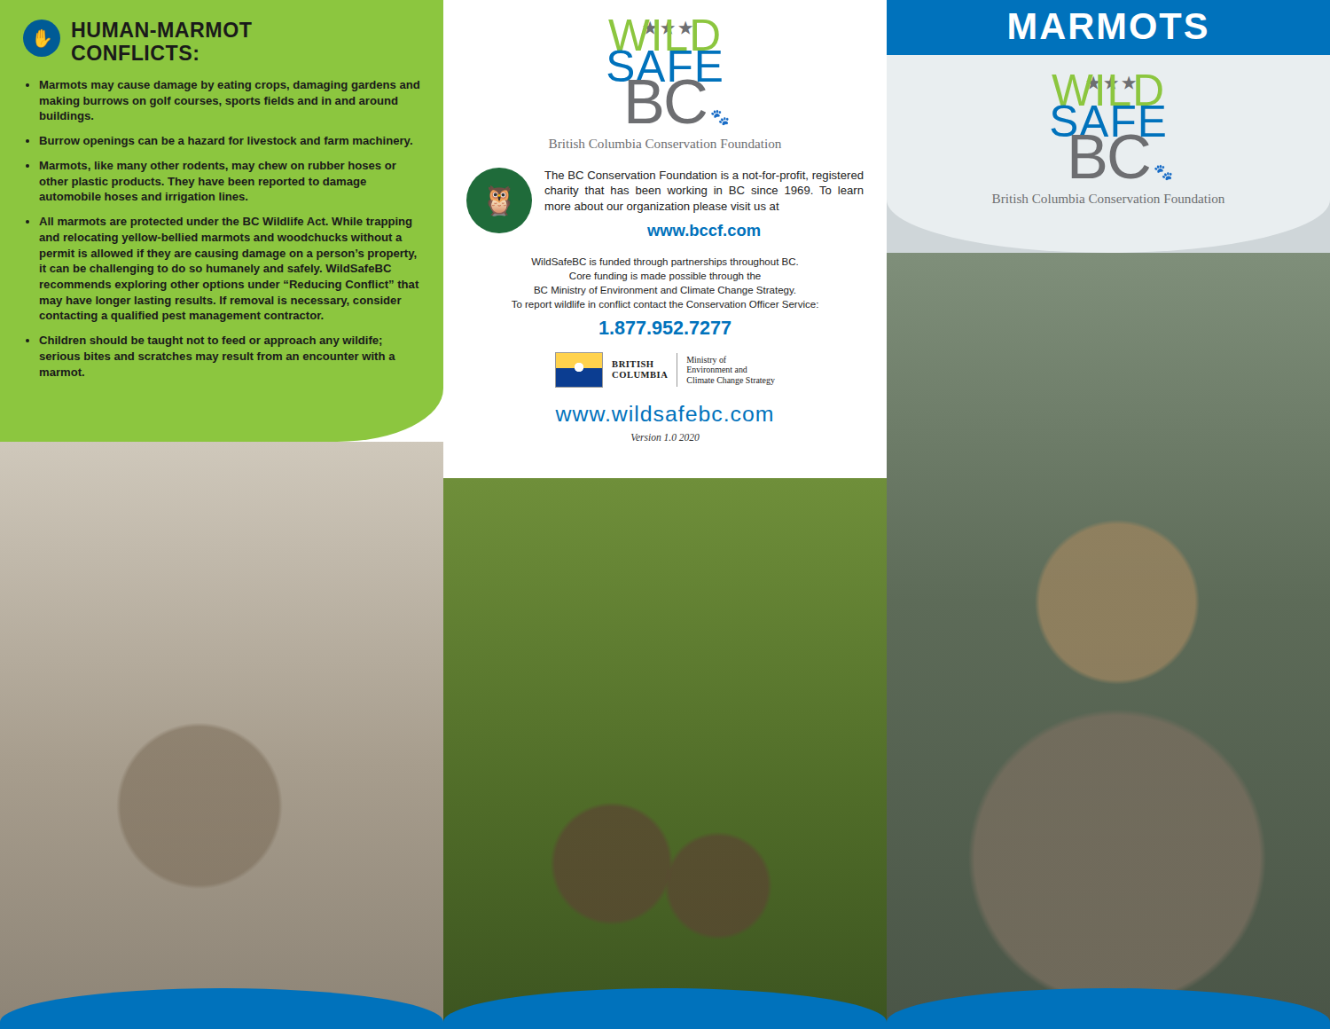✋
Human-Marmot
Conflicts:
Marmots may cause damage by eating crops, damaging gardens and making burrows on golf courses, sports fields and in and around buildings.
Burrow openings can be a hazard for livestock and farm machinery.
Marmots, like many other rodents, may chew on rubber hoses or other plastic products. They have been reported to damage automobile hoses and irrigation lines.
All marmots are protected under the BC Wildlife Act. While trapping and relocating yellow-bellied marmots and woodchucks without a permit is allowed if they are causing damage on a person’s property, it can be challenging to do so humanely and safely. WildSafeBC recommends exploring other options under “Reducing Conflict” that may have longer lasting results. If removal is necessary, consider contacting a qualified pest management contractor.
Children should be taught not to feed or approach any wildife; serious bites and scratches may result from an encounter with a marmot.
⋆⋆⋆ WILD SAFE BC🐾
British Columbia Conservation Foundation
🦉
The BC Conservation Foundation is a not-for-profit, registered charity that has been working in BC since 1969. To learn more about our organization please visit us at www.bccf.com
WildSafeBC is funded through partnerships throughout BC.
Core funding is made possible through the
BC Ministry of Environment and Climate Change Strategy.
To report wildlife in conflict contact the Conservation Officer Service:
1.877.952.7277
BRITISH COLUMBIA
Ministry of
Environment and
Climate Change Strategy
www.wildsafebc.com
Version 1.0 2020
Marmots
⋆⋆⋆ WILD SAFE BC🐾
British Columbia Conservation Foundation